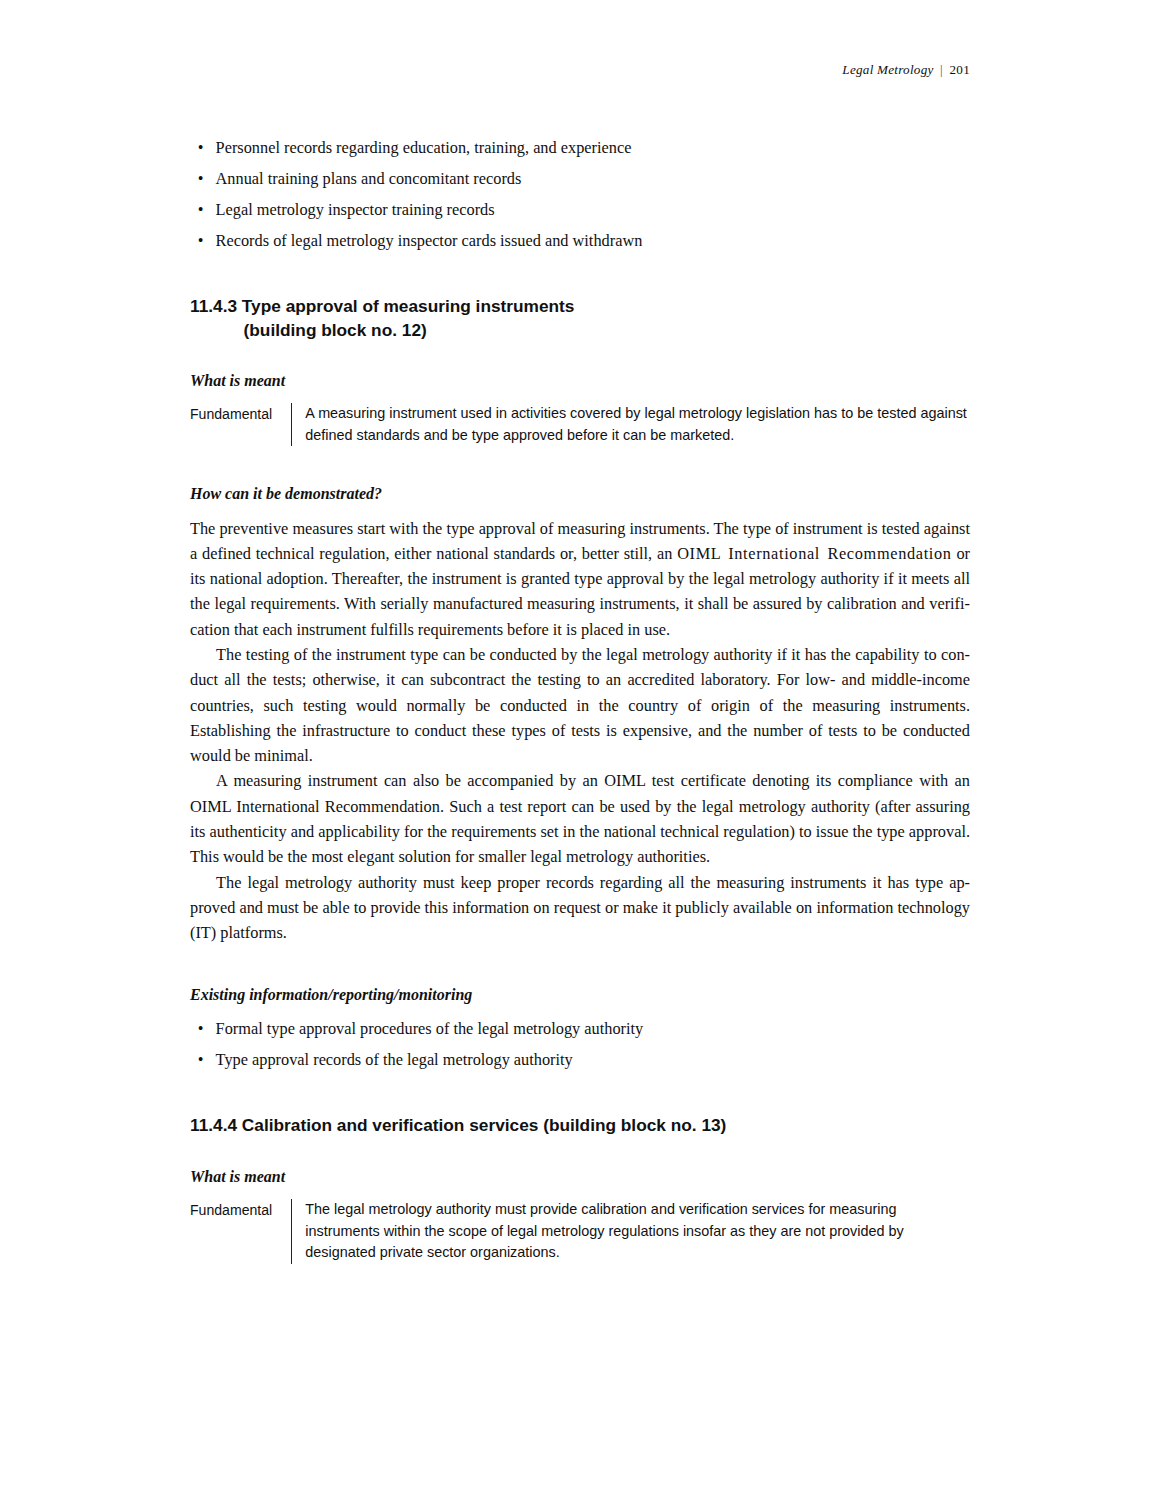Legal Metrology|201
Personnel records regarding education, training, and experience
Annual training plans and concomitant records
Legal metrology inspector training records
Records of legal metrology inspector cards issued and withdrawn
11.4.3 Type approval of measuring instruments(building block no. 12)
What is meant
Fundamental
A measuring instrument used in activities covered by legal metrology legislation has to be tested against defined standards and be type approved before it can be marketed.
How can it be demonstrated?
The preventive measures start with the type approval of measuring instruments. The type of instrument is tested against a defined technical regulation, either national standards or, better still, an OIML International Recommendation or its national adoption. Thereafter, the instrument is granted type approval by the legal metrology authority if it meets all the legal requirements. With serially manufactured measuring instruments, it shall be assured by calibration and verification that each instrument fulfills requirements before it is placed in use.
The testing of the instrument type can be conducted by the legal metrology authority if it has the capability to conduct all the tests; otherwise, it can subcontract the testing to an accredited laboratory. For low- and middle-income countries, such testing would normally be conducted in the country of origin of the measuring instruments. Establishing the infrastructure to conduct these types of tests is expensive, and the number of tests to be conducted would be minimal.
A measuring instrument can also be accompanied by an OIML test certificate denoting its compliance with an OIML International Recommendation. Such a test report can be used by the legal metrology authority (after assuring its authenticity and applicability for the requirements set in the national technical regulation) to issue the type approval. This would be the most elegant solution for smaller legal metrology authorities.
The legal metrology authority must keep proper records regarding all the measuring instruments it has type approved and must be able to provide this information on request or make it publicly available on information technology (IT) platforms.
Existing information/reporting/monitoring
Formal type approval procedures of the legal metrology authority
Type approval records of the legal metrology authority
11.4.4 Calibration and verification services (building block no. 13)
What is meant
Fundamental
The legal metrology authority must provide calibration and verification services for measuring instruments within the scope of legal metrology regulations insofar as they are not provided by designated private sector organizations.